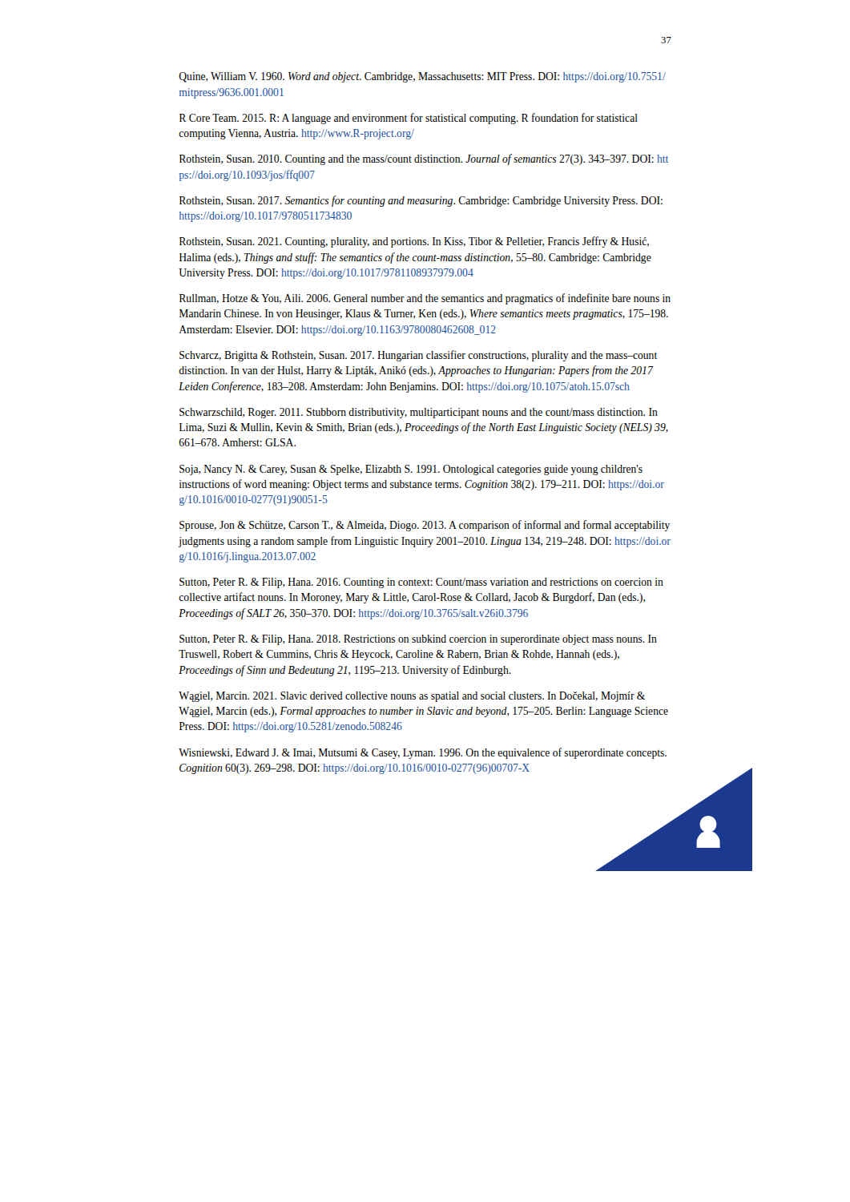37
Quine, William V. 1960. Word and object. Cambridge, Massachusetts: MIT Press. DOI: https://doi.org/10.7551/mitpress/9636.001.0001
R Core Team. 2015. R: A language and environment for statistical computing. R foundation for statistical computing Vienna, Austria. http://www.R-project.org/
Rothstein, Susan. 2010. Counting and the mass/count distinction. Journal of semantics 27(3). 343–397. DOI: https://doi.org/10.1093/jos/ffq007
Rothstein, Susan. 2017. Semantics for counting and measuring. Cambridge: Cambridge University Press. DOI: https://doi.org/10.1017/9780511734830
Rothstein, Susan. 2021. Counting, plurality, and portions. In Kiss, Tibor & Pelletier, Francis Jeffry & Husić, Halima (eds.), Things and stuff: The semantics of the count-mass distinction, 55–80. Cambridge: Cambridge University Press. DOI: https://doi.org/10.1017/9781108937979.004
Rullman, Hotze & You, Aili. 2006. General number and the semantics and pragmatics of indefinite bare nouns in Mandarin Chinese. In von Heusinger, Klaus & Turner, Ken (eds.), Where semantics meets pragmatics, 175–198. Amsterdam: Elsevier. DOI: https://doi.org/10.1163/9780080462608_012
Schvarcz, Brigitta & Rothstein, Susan. 2017. Hungarian classifier constructions, plurality and the mass–count distinction. In van der Hulst, Harry & Lipták, Anikó (eds.), Approaches to Hungarian: Papers from the 2017 Leiden Conference, 183–208. Amsterdam: John Benjamins. DOI: https://doi.org/10.1075/atoh.15.07sch
Schwarzschild, Roger. 2011. Stubborn distributivity, multiparticipant nouns and the count/mass distinction. In Lima, Suzi & Mullin, Kevin & Smith, Brian (eds.), Proceedings of the North East Linguistic Society (NELS) 39, 661–678. Amherst: GLSA.
Soja, Nancy N. & Carey, Susan & Spelke, Elizabth S. 1991. Ontological categories guide young children's instructions of word meaning: Object terms and substance terms. Cognition 38(2). 179–211. DOI: https://doi.org/10.1016/0010-0277(91)90051-5
Sprouse, Jon & Schütze, Carson T., & Almeida, Diogo. 2013. A comparison of informal and formal acceptability judgments using a random sample from Linguistic Inquiry 2001–2010. Lingua 134, 219–248. DOI: https://doi.org/10.1016/j.lingua.2013.07.002
Sutton, Peter R. & Filip, Hana. 2016. Counting in context: Count/mass variation and restrictions on coercion in collective artifact nouns. In Moroney, Mary & Little, Carol-Rose & Collard, Jacob & Burgdorf, Dan (eds.), Proceedings of SALT 26, 350–370. DOI: https://doi.org/10.3765/salt.v26i0.3796
Sutton, Peter R. & Filip, Hana. 2018. Restrictions on subkind coercion in superordinate object mass nouns. In Truswell, Robert & Cummins, Chris & Heycock, Caroline & Rabern, Brian & Rohde, Hannah (eds.), Proceedings of Sinn und Bedeutung 21, 1195–213. University of Edinburgh.
Wągiel, Marcin. 2021. Slavic derived collective nouns as spatial and social clusters. In Dočekal, Mojmír & Wągiel, Marcin (eds.), Formal approaches to number in Slavic and beyond, 175–205. Berlin: Language Science Press. DOI: https://doi.org/10.5281/zenodo.508246
Wisniewski, Edward J. & Imai, Mutsumi & Casey, Lyman. 1996. On the equivalence of superordinate concepts. Cognition 60(3). 269–298. DOI: https://doi.org/10.1016/0010-0277(96)00707-X